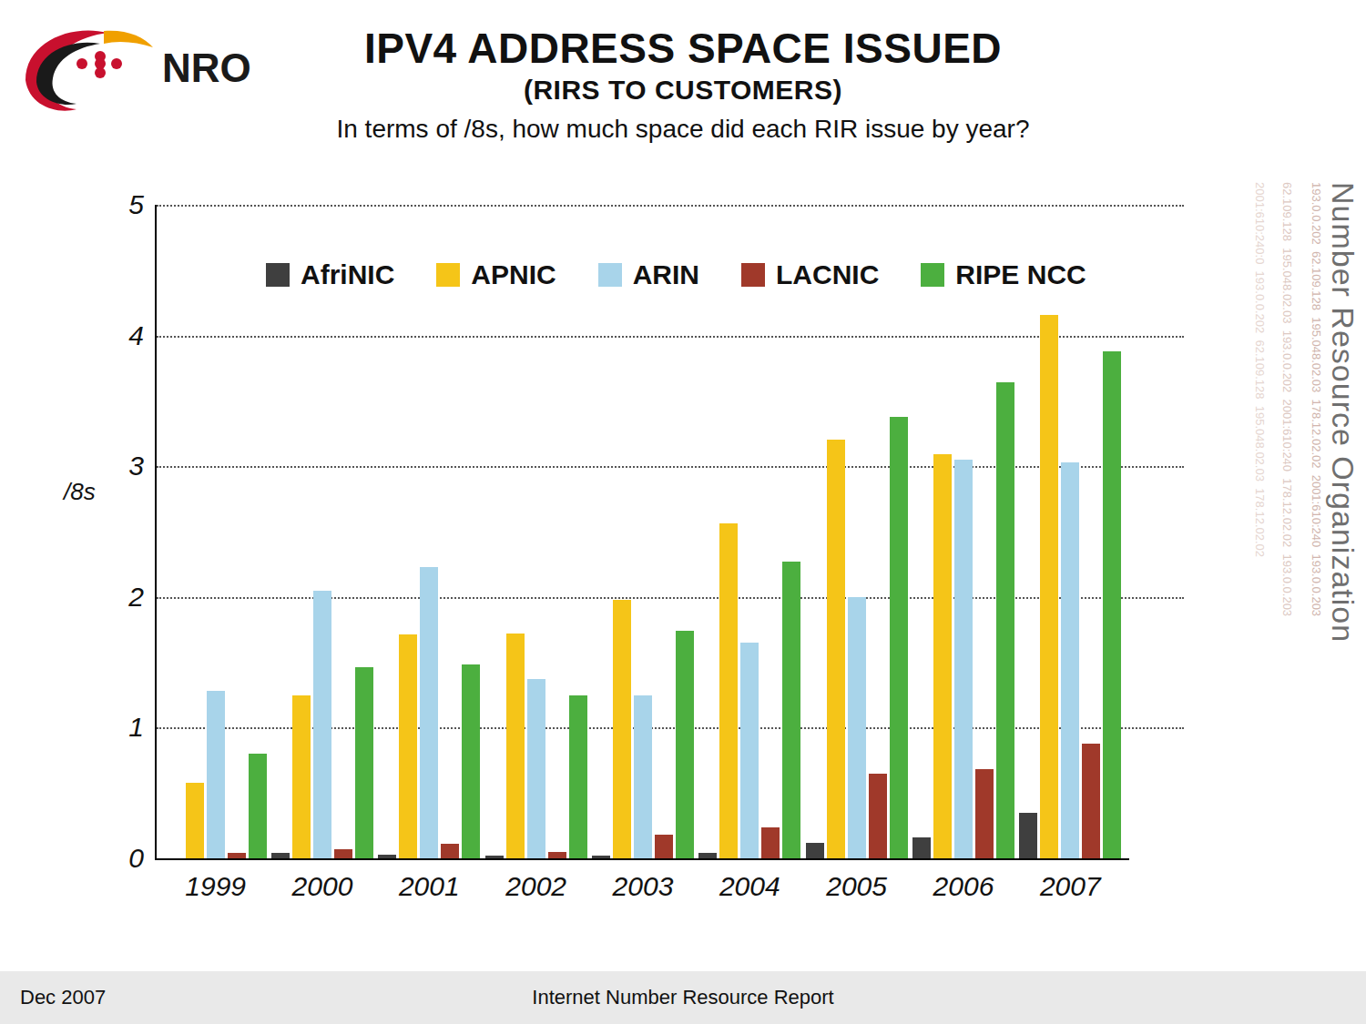NRO
IPv4 Address Space Issued
(RIRs to Customers)
In terms of /8s, how much space did each RIR issue by year?
/8s
5
4
3
2
1
0
AfriNIC APNIC ARIN LACNIC RIPE NCC
1999
2000
2001
2002
2003
2004
2005
2006
2007
Number Resource Organization
193.0.0.202 62.109.128 195.048.02.03 178.12.02.02 2001:610:240 193.0.0.203
62.109.128 195.048.02.03 193.0.0.202 2001:610:240 178.12.02.02 193.0.0.203
2001:610:240:0 193.0.0.202 62.109.128 195.048.02.03 178.12.02.02
Dec 2007 Internet Number Resource Report